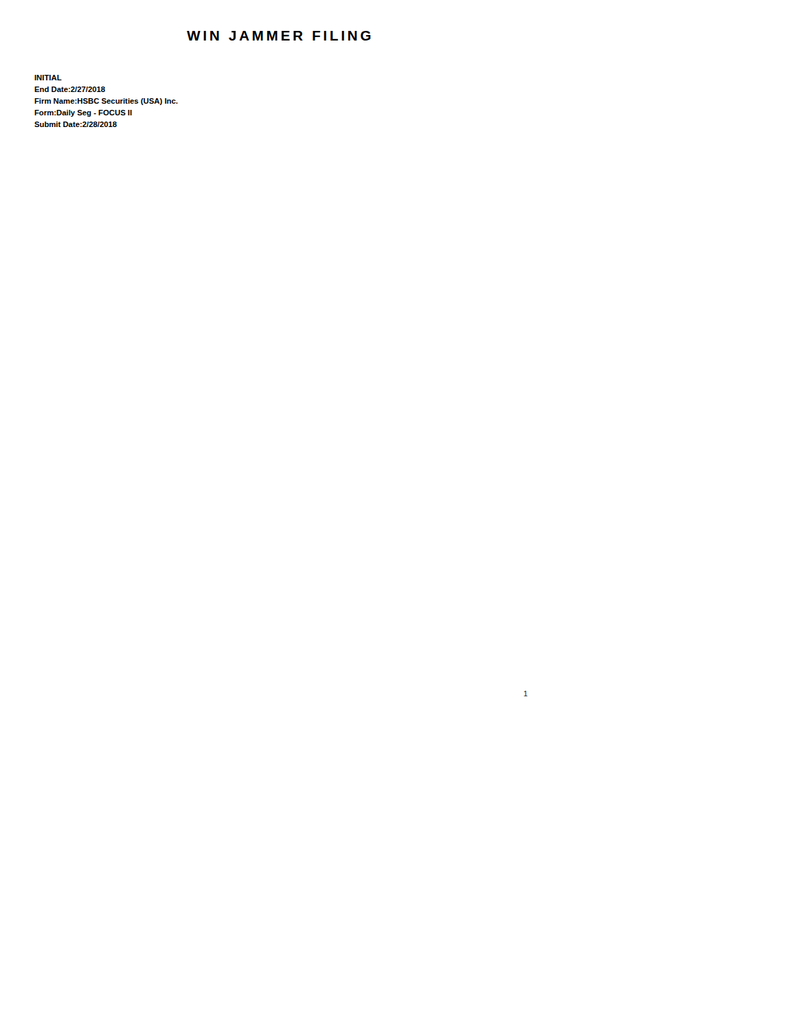WIN JAMMER FILING
INITIAL
End Date:2/27/2018
Firm Name:HSBC Securities (USA) Inc.
Form:Daily Seg - FOCUS II
Submit Date:2/28/2018
1